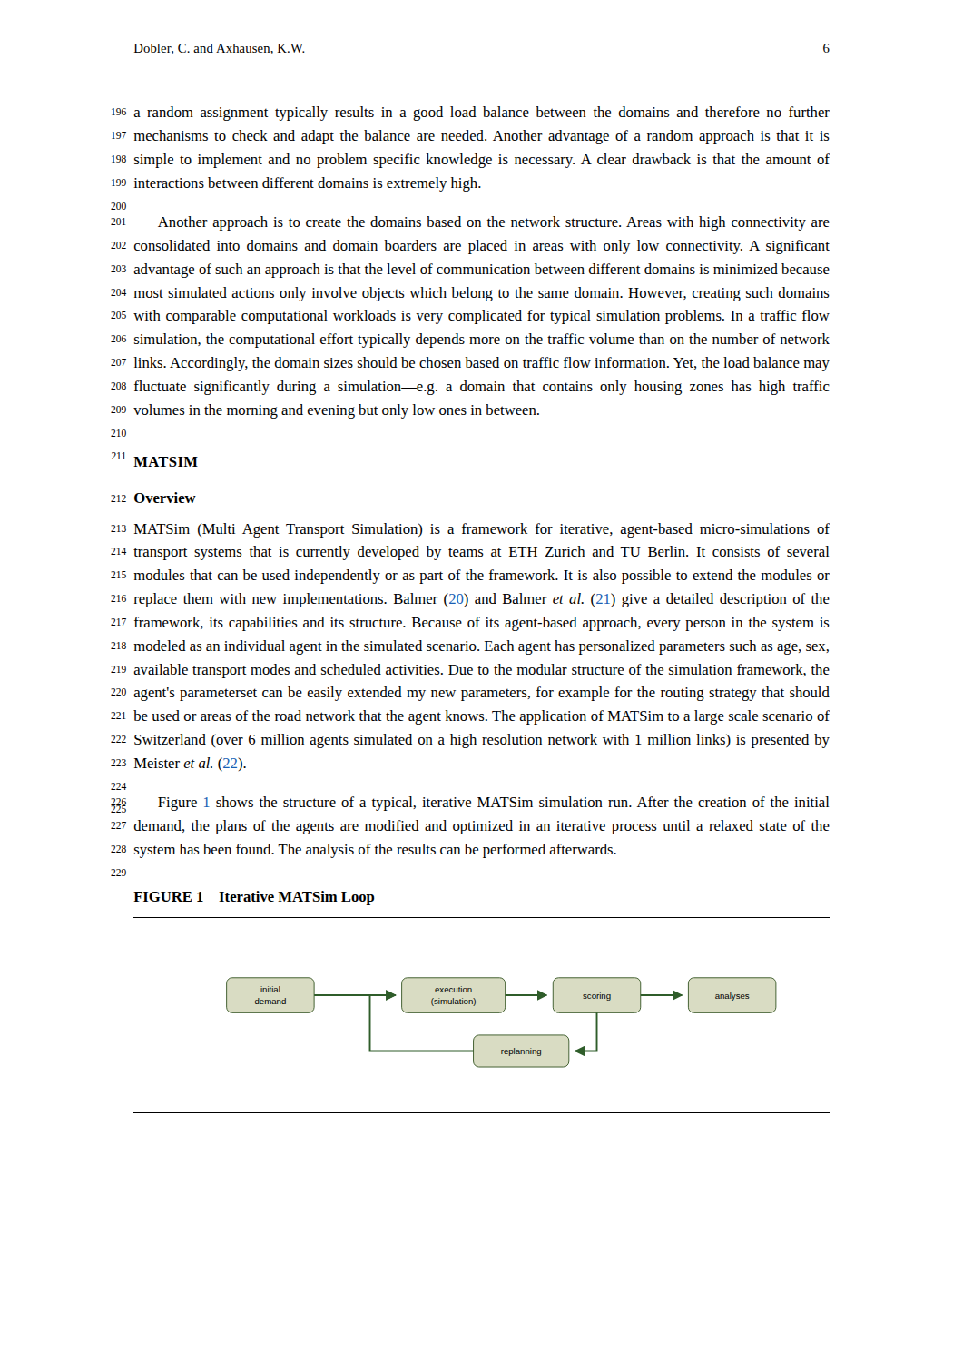Dobler, C. and Axhausen, K.W. 6
196197198199200
a random assignment typically results in a good load balance between the domains and therefore no further mechanisms to check and adapt the balance are needed. Another advantage of a random approach is that it is simple to implement and no problem specific knowledge is necessary. A clear drawback is that the amount of interactions between different domains is extremely high.
201202203204205206207208209210211
Another approach is to create the domains based on the network structure. Areas with high connectivity are consolidated into domains and domain boarders are placed in areas with only low connectivity. A significant advantage of such an approach is that the level of communication between different domains is minimized because most simulated actions only involve objects which belong to the same domain. However, creating such domains with comparable computational workloads is very complicated for typical simulation problems. In a traffic flow simulation, the computational effort typically depends more on the traffic volume than on the number of network links. Accordingly, the domain sizes should be chosen based on traffic flow information. Yet, the load balance may fluctuate significantly during a simulation—e.g. a domain that contains only housing zones has high traffic volumes in the morning and evening but only low ones in between.
MATSIM
212
Overview
213214215216217218219220221222223224225
MATSim (Multi Agent Transport Simulation) is a framework for iterative, agent-based micro-simulations of transport systems that is currently developed by teams at ETH Zurich and TU Berlin. It consists of several modules that can be used independently or as part of the framework. It is also possible to extend the modules or replace them with new implementations. Balmer (20) and Balmer et al. (21) give a detailed description of the framework, its capabilities and its structure. Because of its agent-based approach, every person in the system is modeled as an individual agent in the simulated scenario. Each agent has personalized parameters such as age, sex, available transport modes and scheduled activities. Due to the modular structure of the simulation framework, the agent's parameterset can be easily extended my new parameters, for example for the routing strategy that should be used or areas of the road network that the agent knows. The application of MATSim to a large scale scenario of Switzerland (over 6 million agents simulated on a high resolution network with 1 million links) is presented by Meister et al. (22).
226227228229
Figure 1 shows the structure of a typical, iterative MATSim simulation run. After the creation of the initial demand, the plans of the agents are modified and optimized in an iterative process until a relaxed state of the system has been found. The analysis of the results can be performed afterwards.
FIGURE 1 Iterative MATSim Loop
initial demand execution (simulation) scoring analyses replanning